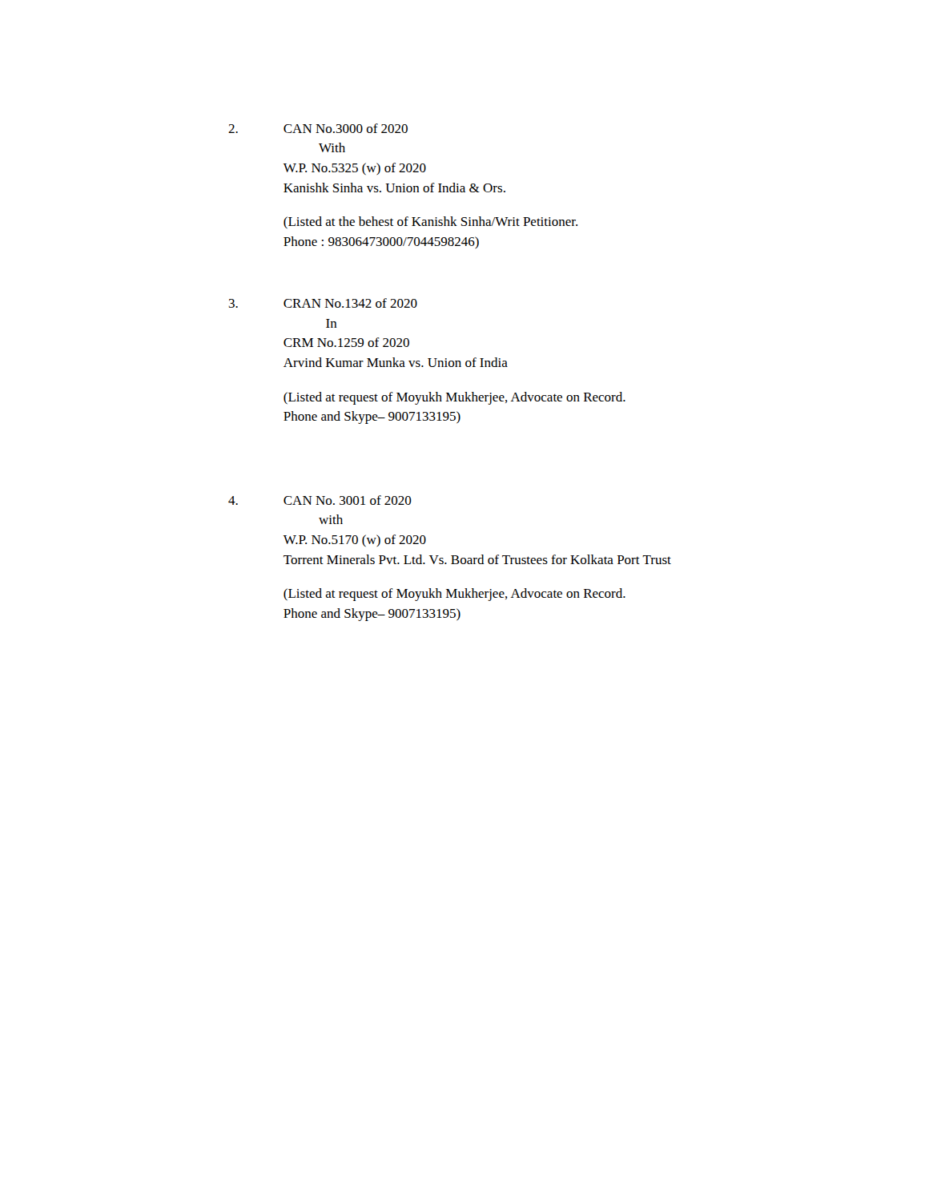2.
CAN No.3000 of 2020
With
W.P. No.5325 (w) of 2020
Kanishk Sinha vs. Union of India & Ors.
(Listed at the behest of Kanishk Sinha/Writ Petitioner.
Phone : 98306473000/7044598246)
3.
CRAN No.1342 of 2020
In
CRM No.1259 of 2020
Arvind Kumar Munka vs. Union of India
(Listed at request of Moyukh Mukherjee, Advocate on Record.
Phone and Skype– 9007133195)
4.
CAN No. 3001 of 2020
with
W.P. No.5170 (w) of 2020
Torrent Minerals Pvt. Ltd. Vs. Board of Trustees for Kolkata Port Trust
(Listed at request of Moyukh Mukherjee, Advocate on Record.
Phone and Skype– 9007133195)